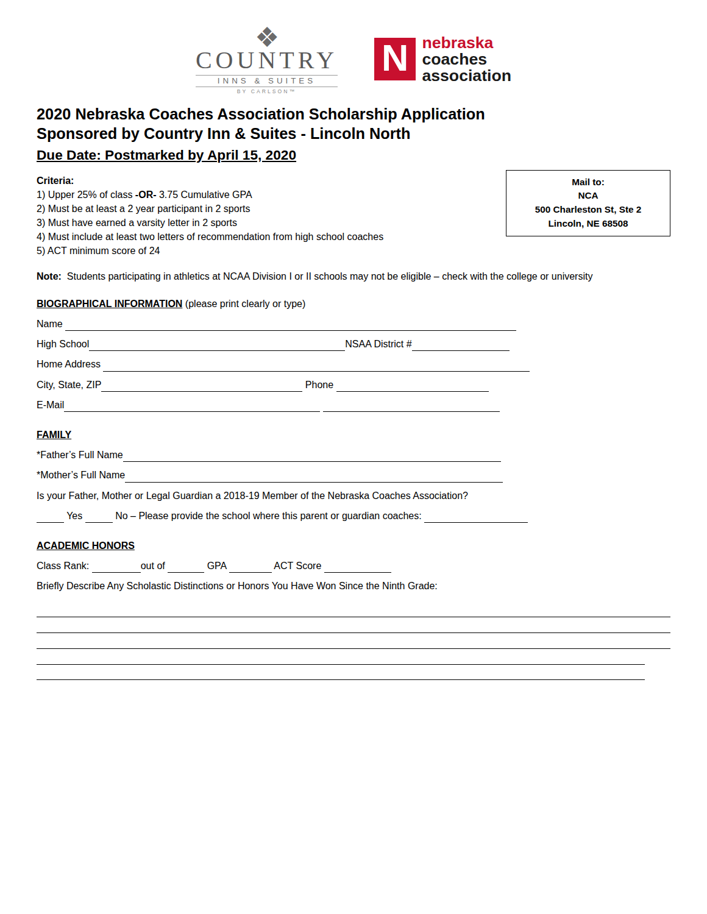❖
COUNTRY
INNS & SUITES
BY CARLSON™
N
nebraska
coaches
association
2020 Nebraska Coaches Association Scholarship Application
Sponsored by Country Inn & Suites - Lincoln North
Due Date: Postmarked by April 15, 2020
Mail to:
NCA
500 Charleston St, Ste 2
Lincoln, NE 68508
Criteria:
1) Upper 25% of class -OR- 3.75 Cumulative GPA
2) Must be at least a 2 year participant in 2 sports
3) Must have earned a varsity letter in 2 sports
4) Must include at least two letters of recommendation from high school coaches
5) ACT minimum score of 24
Note: Students participating in athletics at NCAA Division I or II schools may not be eligible – check with the college or university
BIOGRAPHICAL INFORMATION (please print clearly or type)
Name
High School NSAA District #
Home Address
City, State, ZIP Phone
E-Mail
FAMILY
*Father’s Full Name
*Mother’s Full Name
Is your Father, Mother or Legal Guardian a 2018-19 Member of the Nebraska Coaches Association?
Yes No – Please provide the school where this parent or guardian coaches:
ACADEMIC HONORS
Class Rank: out of GPA ACT Score
Briefly Describe Any Scholastic Distinctions or Honors You Have Won Since the Ninth Grade: